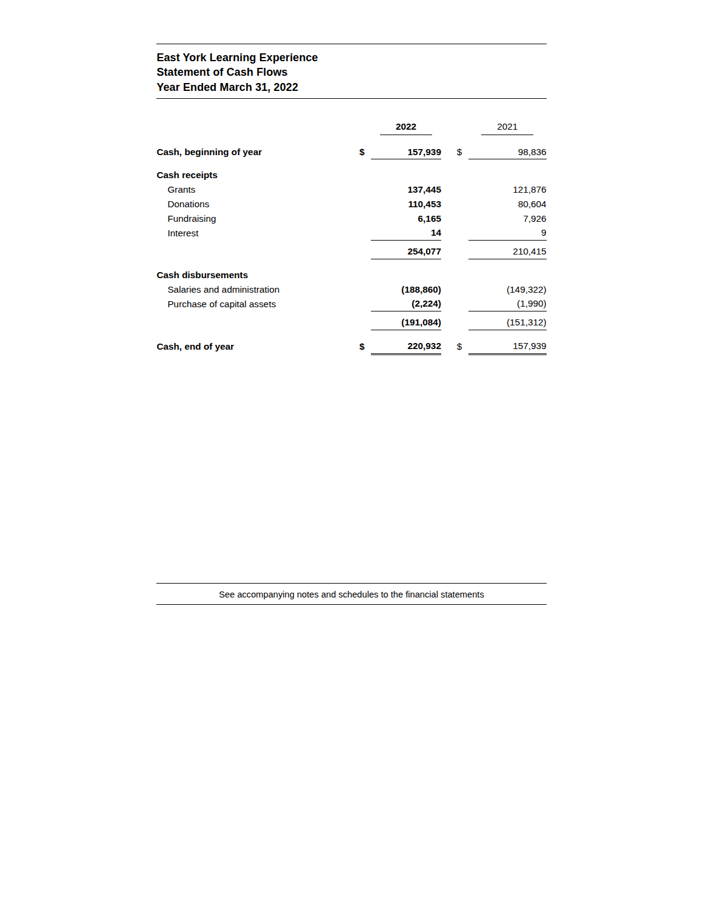East York Learning Experience
Statement of Cash Flows
Year Ended March 31, 2022
| | | 2022 | | | 2021 |
| Cash, beginning of year | $ | 157,939 | | $ | 98,836 |
| Cash receipts | | | | | |
| Grants | | 137,445 | | | 121,876 |
| Donations | | 110,453 | | | 80,604 |
| Fundraising | | 6,165 | | | 7,926 |
| Interest | | 14 | | | 9 |
| | | 254,077 | | | 210,415 |
| Cash disbursements | | | | | |
| Salaries and administration | | (188,860) | | | (149,322) |
| Purchase of capital assets | | (2,224) | | | (1,990) |
| | | (191,084) | | | (151,312) |
| Cash, end of year | $ | 220,932 | | $ | 157,939 |
See accompanying notes and schedules to the financial statements